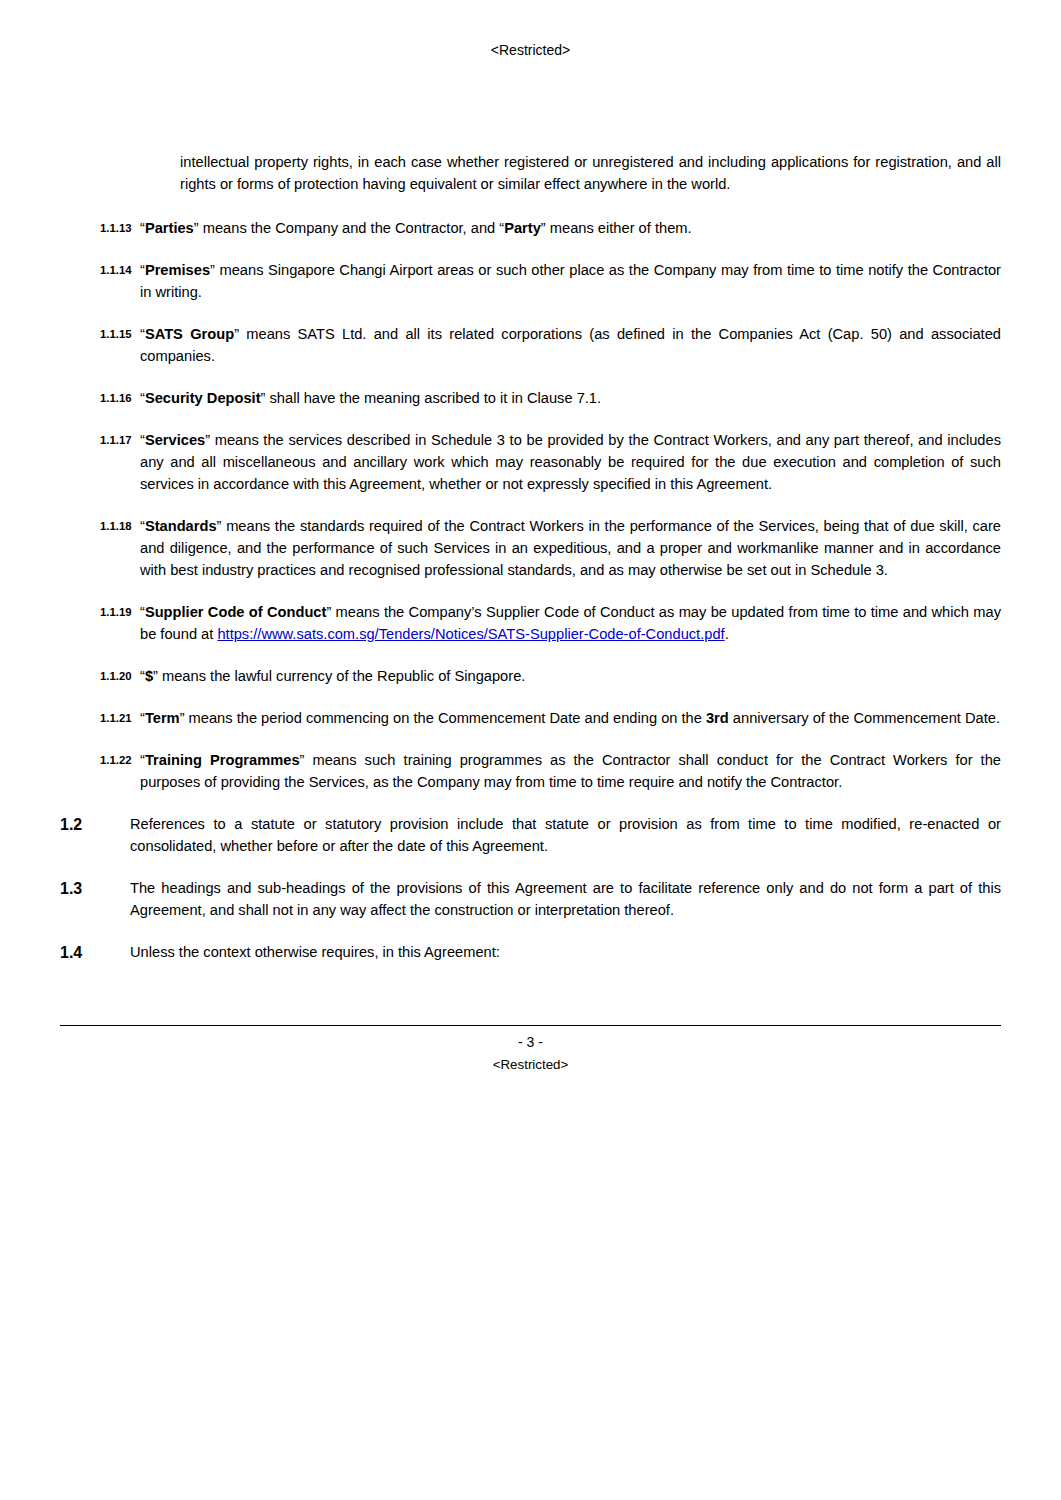<Restricted>
intellectual property rights, in each case whether registered or unregistered and including applications for registration, and all rights or forms of protection having equivalent or similar effect anywhere in the world.
1.1.13
“Parties” means the Company and the Contractor, and “Party” means either of them.
1.1.14
“Premises” means Singapore Changi Airport areas or such other place as the Company may from time to time notify the Contractor in writing.
1.1.15
“SATS Group” means SATS Ltd. and all its related corporations (as defined in the Companies Act (Cap. 50) and associated companies.
1.1.16
“Security Deposit” shall have the meaning ascribed to it in Clause 7.1.
1.1.17
“Services” means the services described in Schedule 3 to be provided by the Contract Workers, and any part thereof, and includes any and all miscellaneous and ancillary work which may reasonably be required for the due execution and completion of such services in accordance with this Agreement, whether or not expressly specified in this Agreement.
1.1.18
“Standards” means the standards required of the Contract Workers in the performance of the Services, being that of due skill, care and diligence, and the performance of such Services in an expeditious, and a proper and workmanlike manner and in accordance with best industry practices and recognised professional standards, and as may otherwise be set out in Schedule 3.
1.1.19
“Supplier Code of Conduct” means the Company’s Supplier Code of Conduct as may be updated from time to time and which may be found at https://www.sats.com.sg/Tenders/Notices/SATS-Supplier-Code-of-Conduct.pdf.
1.1.20
“$” means the lawful currency of the Republic of Singapore.
1.1.21
“Term” means the period commencing on the Commencement Date and ending on the 3rd anniversary of the Commencement Date.
1.1.22
“Training Programmes” means such training programmes as the Contractor shall conduct for the Contract Workers for the purposes of providing the Services, as the Company may from time to time require and notify the Contractor.
1.2
References to a statute or statutory provision include that statute or provision as from time to time modified, re-enacted or consolidated, whether before or after the date of this Agreement.
1.3
The headings and sub-headings of the provisions of this Agreement are to facilitate reference only and do not form a part of this Agreement, and shall not in any way affect the construction or interpretation thereof.
1.4
Unless the context otherwise requires, in this Agreement:
- 3 -
<Restricted>